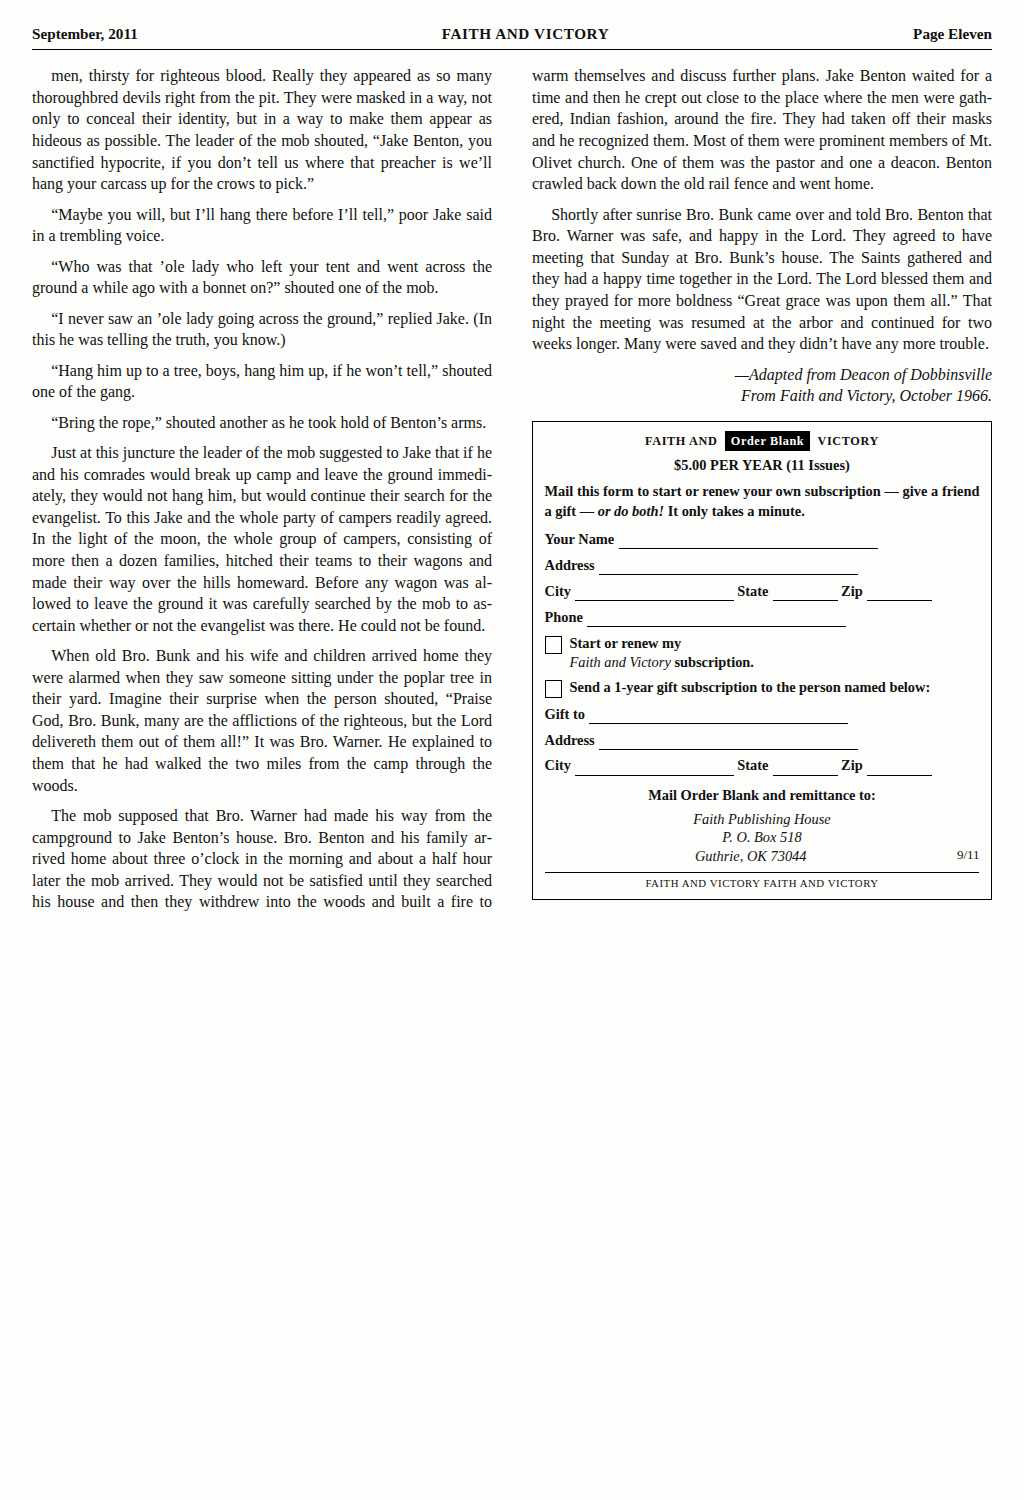September, 2011 FAITH AND VICTORY Page Eleven
men, thirsty for righteous blood. Really they appeared as so many thoroughbred devils right from the pit. They were masked in a way, not only to conceal their identity, but in a way to make them appear as hideous as possible. The leader of the mob shouted, “Jake Benton, you sanctified hypocrite, if you don’t tell us where that preacher is we’ll hang your carcass up for the crows to pick.”
“Maybe you will, but I’ll hang there before I’ll tell,” poor Jake said in a trembling voice.
“Who was that ’ole lady who left your tent and went across the ground a while ago with a bonnet on?” shouted one of the mob.
“I never saw an ’ole lady going across the ground,” replied Jake. (In this he was telling the truth, you know.)
“Hang him up to a tree, boys, hang him up, if he won’t tell,” shouted one of the gang.
“Bring the rope,” shouted another as he took hold of Benton’s arms.
Just at this juncture the leader of the mob suggested to Jake that if he and his comrades would break up camp and leave the ground immediately, they would not hang him, but would continue their search for the evangelist. To this Jake and the whole party of campers readily agreed. In the light of the moon, the whole group of campers, consisting of more then a dozen families, hitched their teams to their wagons and made their way over the hills homeward. Before any wagon was allowed to leave the ground it was carefully searched by the mob to ascertain whether or not the evangelist was there. He could not be found.
When old Bro. Bunk and his wife and children arrived home they were alarmed when they saw someone sitting under the poplar tree in their yard. Imagine their surprise when the person shouted, “Praise God, Bro. Bunk, many are the afflictions of the righteous, but the Lord delivereth them out of them all!” It was Bro. Warner. He explained to them that he had walked the two miles from the camp through the woods.
The mob supposed that Bro. Warner had made his way from the campground to Jake Benton’s house. Bro. Benton and his family arrived home about three o’clock in the morning and about a half hour later the mob arrived. They would not be satisfied until they searched his house and then they withdrew into the woods and built a fire to warm themselves and discuss further plans. Jake Benton waited for a time and then he crept out close to the place where the men were gathered, Indian fashion, around the fire. They had taken off their masks and he recognized them. Most of them were prominent members of Mt. Olivet church. One of them was the pastor and one a deacon. Benton crawled back down the old rail fence and went home.
Shortly after sunrise Bro. Bunk came over and told Bro. Benton that Bro. Warner was safe, and happy in the Lord. They agreed to have meeting that Sunday at Bro. Bunk’s house. The Saints gathered and they had a happy time together in the Lord. The Lord blessed them and they prayed for more boldness “Great grace was upon them all.” That night the meeting was resumed at the arbor and continued for two weeks longer. Many were saved and they didn’t have any more trouble.
—Adapted from Deacon of Dobbinsville From Faith and Victory, October 1966.
FAITH AND Order Blank VICTORY
$5.00 PER YEAR (11 Issues)
Mail this form to start or renew your own subscription — give a friend a gift — or do both! It only takes a minute.
Your Name
Address
City State Zip
Phone
Start or renew my
Faith and Victory subscription.
Send a 1-year gift subscription to the person named below:
Gift to
Address
City State Zip
Mail Order Blank and remittance to:
Faith Publishing House
P. O. Box 518
Guthrie, OK 73044 9/11
FAITH AND VICTORY FAITH AND VICTORY